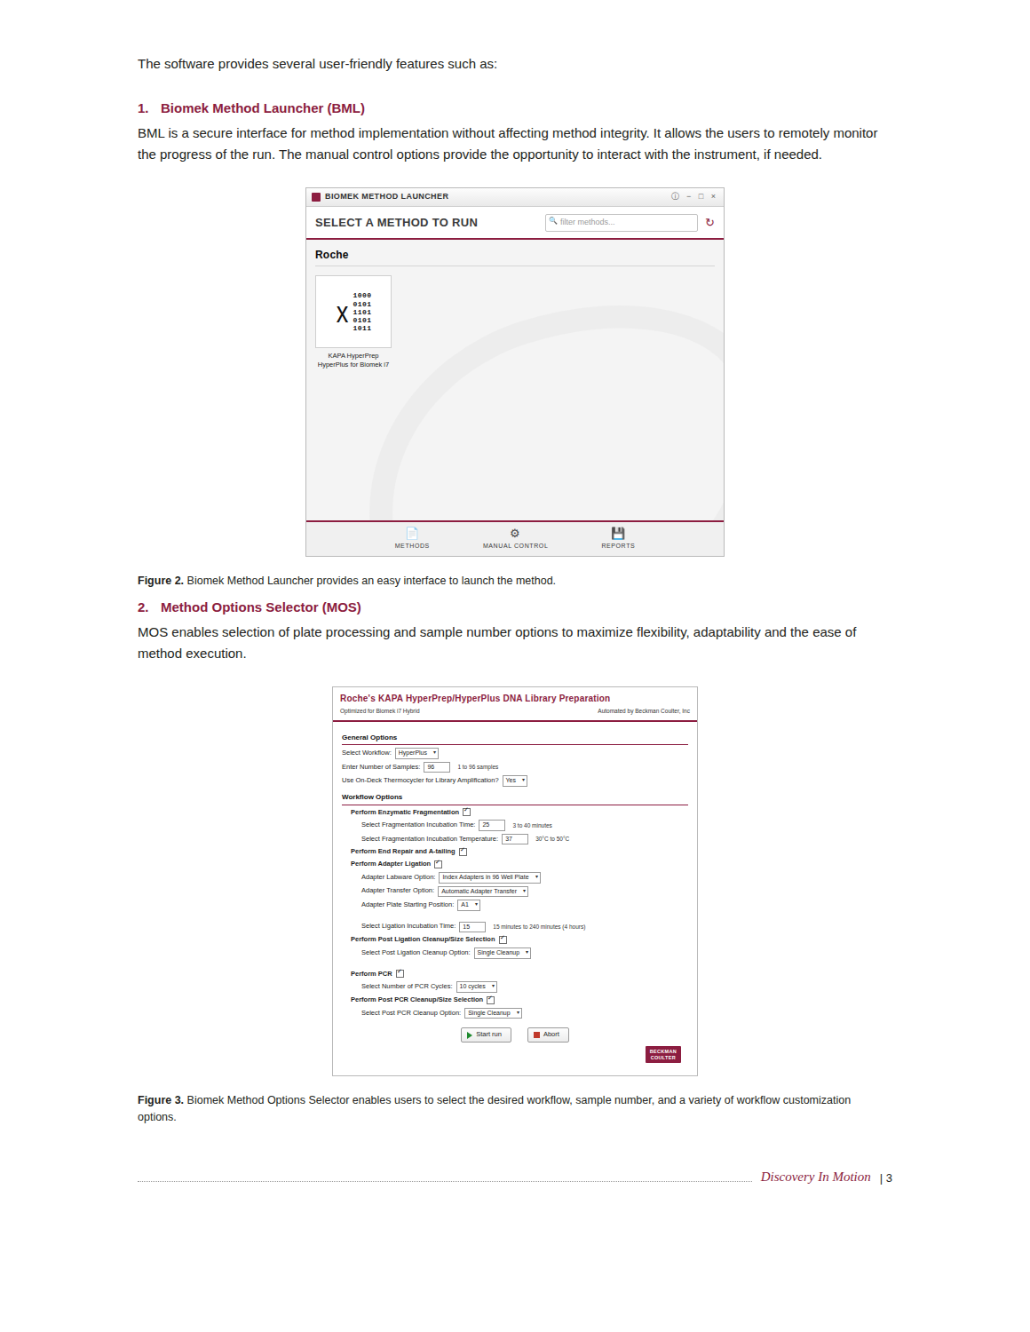The software provides several user-friendly features such as:
1. Biomek Method Launcher (BML)
BML is a secure interface for method implementation without affecting method integrity. It allows the users to remotely monitor the progress of the run. The manual control options provide the opportunity to interact with the instrument, if needed.
BIOMEK METHOD LAUNCHER ⓘ − □ ×
SELECT A METHOD TO RUN filter methods... ↻
Roche
x 1000
0101
1101
0101
1011
KAPA HyperPrep
HyperPlus for Biomek i7
📄METHODS
⚙MANUAL CONTROL
💾REPORTS
Figure 2. Biomek Method Launcher provides an easy interface to launch the method.
2. Method Options Selector (MOS)
MOS enables selection of plate processing and sample number options to maximize flexibility, adaptability and the ease of method execution.
Roche's KAPA HyperPrep/HyperPlus DNA Library Preparation
Optimized for Biomek i7 Hybrid Automated by Beckman Coulter, Inc
General Options
Select Workflow: HyperPlus
Enter Number of Samples: 961 to 96 samples
Use On-Deck Thermocycler for Library Amplification?Yes
Workflow Options
Perform Enzymatic Fragmentation
Select Fragmentation Incubation Time: 253 to 40 minutes
Select Fragmentation Incubation Temperature: 3730°C to 50°C
Perform End Repair and A-tailing
Perform Adapter Ligation
Adapter Labware Option: Index Adapters in 96 Well Plate
Adapter Transfer Option: Automatic Adapter Transfer
Adapter Plate Starting Position: A1
Select Ligation Incubation Time: 1515 minutes to 240 minutes (4 hours)
Perform Post Ligation Cleanup/Size Selection
Select Post Ligation Cleanup Option: Single Cleanup
Perform PCR
Select Number of PCR Cycles: 10 cycles
Perform Post PCR Cleanup/Size Selection
Select Post PCR Cleanup Option: Single Cleanup
Start run
Abort
BECKMAN
COULTER
Figure 3. Biomek Method Options Selector enables users to select the desired workflow, sample number, and a variety of workflow customization options.
Discovery In Motion | 3